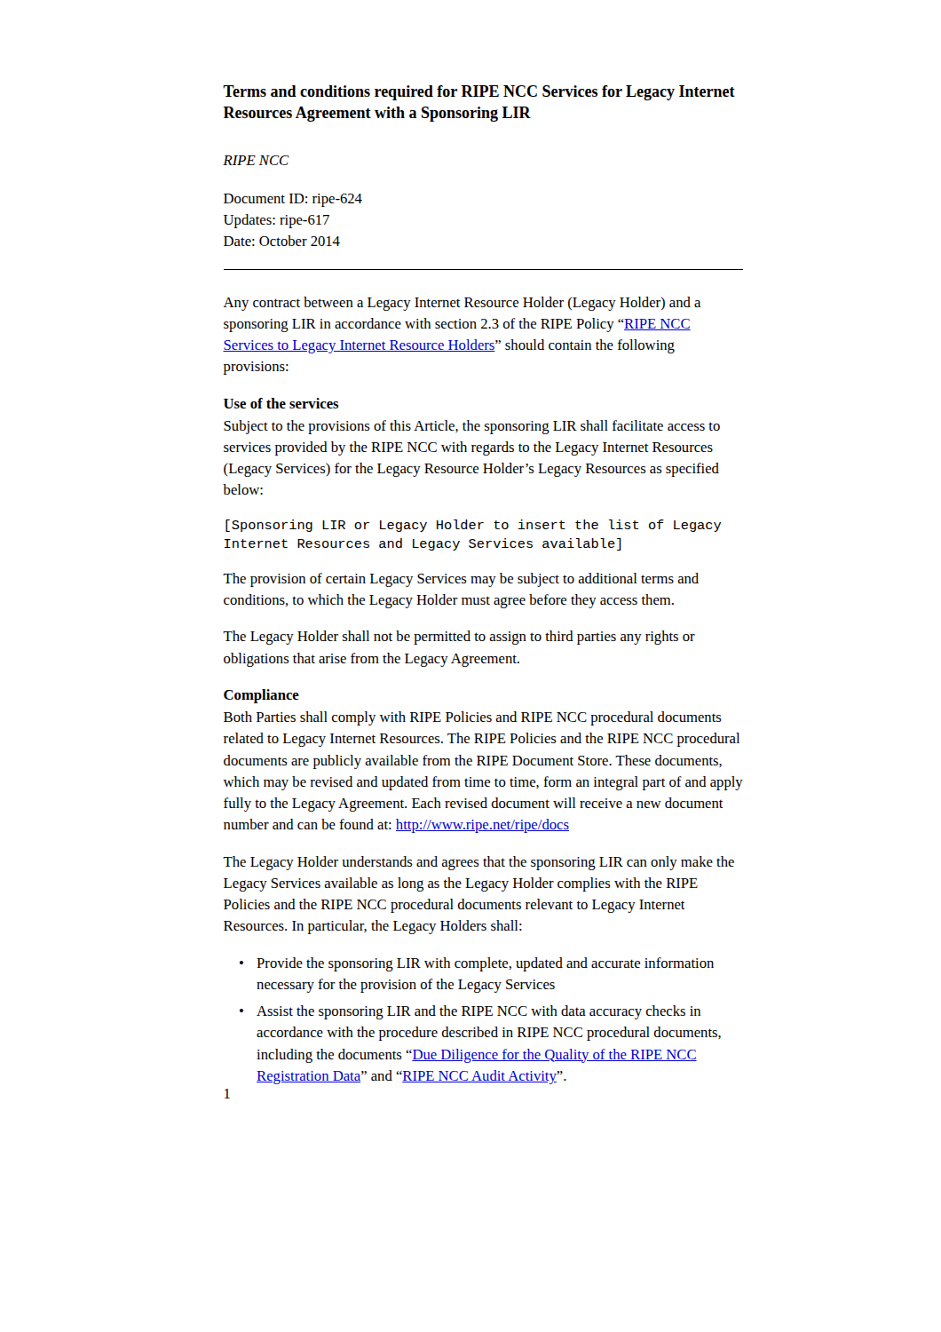Terms and conditions required for RIPE NCC Services for Legacy Internet Resources Agreement with a Sponsoring LIR
RIPE NCC
Document ID: ripe-624
Updates: ripe-617
Date: October 2014
Any contract between a Legacy Internet Resource Holder (Legacy Holder) and a sponsoring LIR in accordance with section 2.3 of the RIPE Policy “RIPE NCC Services to Legacy Internet Resource Holders” should contain the following provisions:
Use of the services
Subject to the provisions of this Article, the sponsoring LIR shall facilitate access to services provided by the RIPE NCC with regards to the Legacy Internet Resources (Legacy Services) for the Legacy Resource Holder’s Legacy Resources as specified below:
[Sponsoring LIR or Legacy Holder to insert the list of Legacy
Internet Resources and Legacy Services available]
The provision of certain Legacy Services may be subject to additional terms and conditions, to which the Legacy Holder must agree before they access them.
The Legacy Holder shall not be permitted to assign to third parties any rights or obligations that arise from the Legacy Agreement.
Compliance
Both Parties shall comply with RIPE Policies and RIPE NCC procedural documents related to Legacy Internet Resources. The RIPE Policies and the RIPE NCC procedural documents are publicly available from the RIPE Document Store. These documents, which may be revised and updated from time to time, form an integral part of and apply fully to the Legacy Agreement. Each revised document will receive a new document number and can be found at: http://www.ripe.net/ripe/docs
The Legacy Holder understands and agrees that the sponsoring LIR can only make the Legacy Services available as long as the Legacy Holder complies with the RIPE Policies and the RIPE NCC procedural documents relevant to Legacy Internet Resources. In particular, the Legacy Holders shall:
Provide the sponsoring LIR with complete, updated and accurate information necessary for the provision of the Legacy Services
Assist the sponsoring LIR and the RIPE NCC with data accuracy checks in accordance with the procedure described in RIPE NCC procedural documents, including the documents “Due Diligence for the Quality of the RIPE NCC Registration Data” and “RIPE NCC Audit Activity”.
1